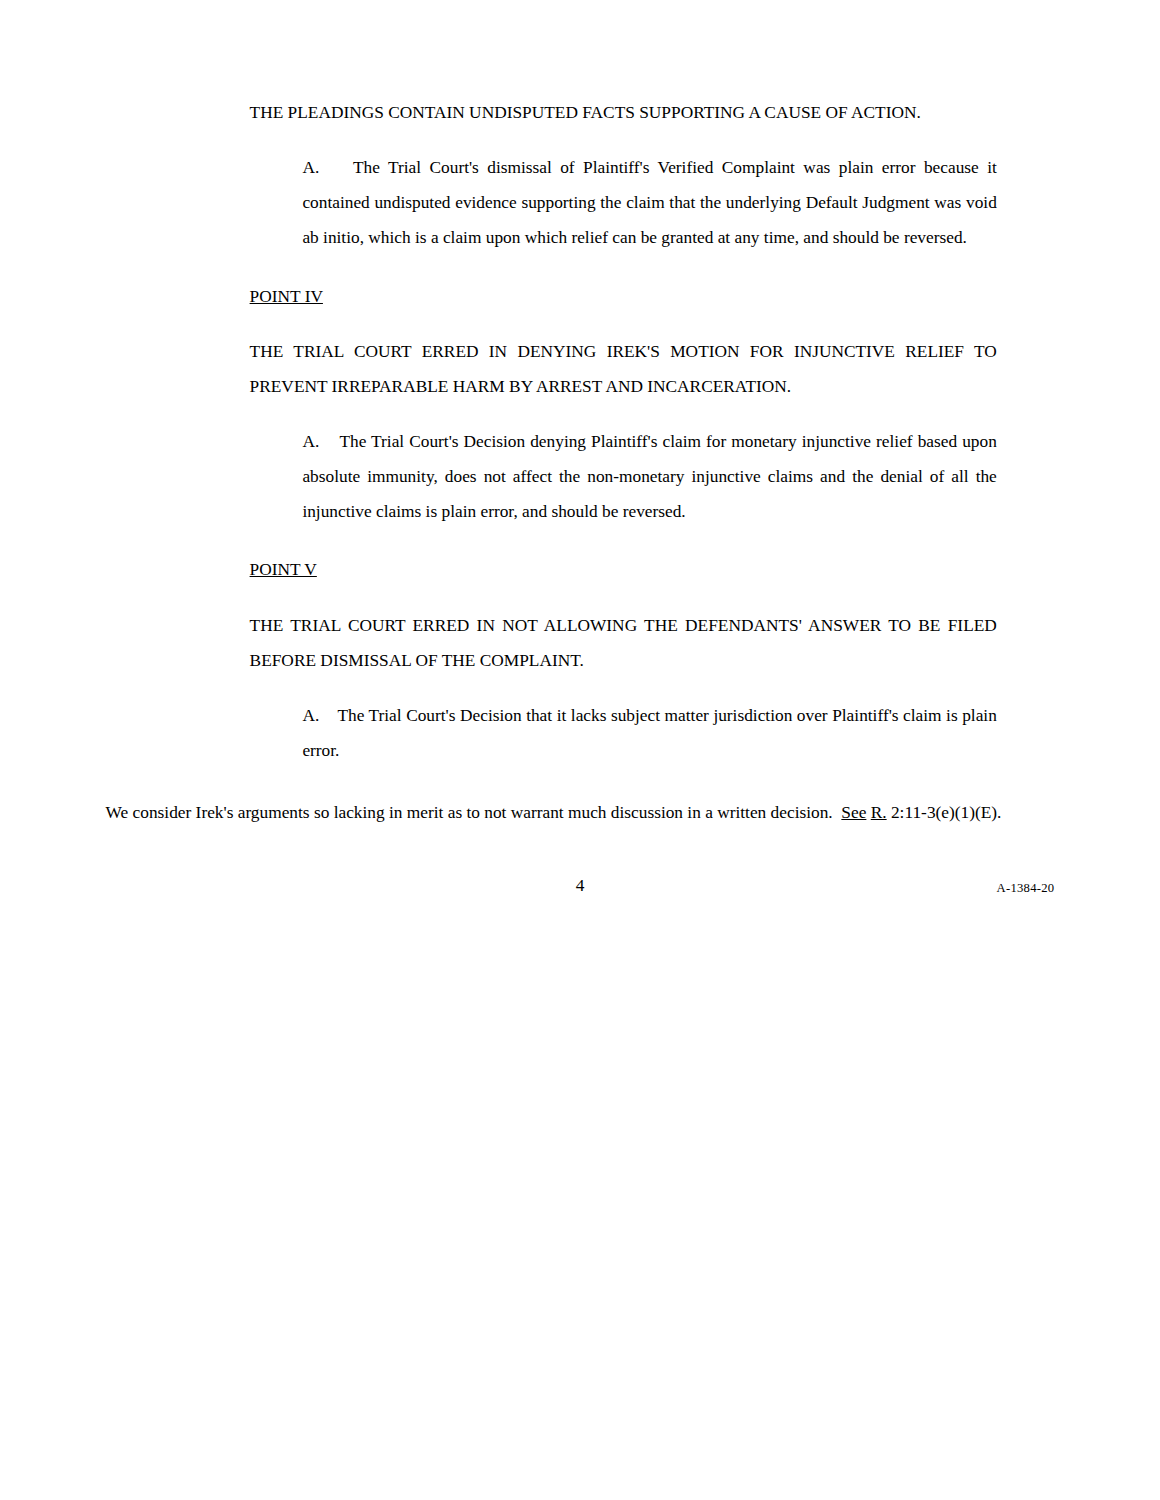THE PLEADINGS CONTAIN UNDISPUTED FACTS SUPPORTING A CAUSE OF ACTION.
A. The Trial Court's dismissal of Plaintiff's Verified Complaint was plain error because it contained undisputed evidence supporting the claim that the underlying Default Judgment was void ab initio, which is a claim upon which relief can be granted at any time, and should be reversed.
POINT IV
THE TRIAL COURT ERRED IN DENYING IREK'S MOTION FOR INJUNCTIVE RELIEF TO PREVENT IRREPARABLE HARM BY ARREST AND INCARCERATION.
A. The Trial Court's Decision denying Plaintiff's claim for monetary injunctive relief based upon absolute immunity, does not affect the non-monetary injunctive claims and the denial of all the injunctive claims is plain error, and should be reversed.
POINT V
THE TRIAL COURT ERRED IN NOT ALLOWING THE DEFENDANTS' ANSWER TO BE FILED BEFORE DISMISSAL OF THE COMPLAINT.
A. The Trial Court's Decision that it lacks subject matter jurisdiction over Plaintiff's claim is plain error.
We consider Irek's arguments so lacking in merit as to not warrant much discussion in a written decision. See R. 2:11-3(e)(1)(E).
4 A-1384-20